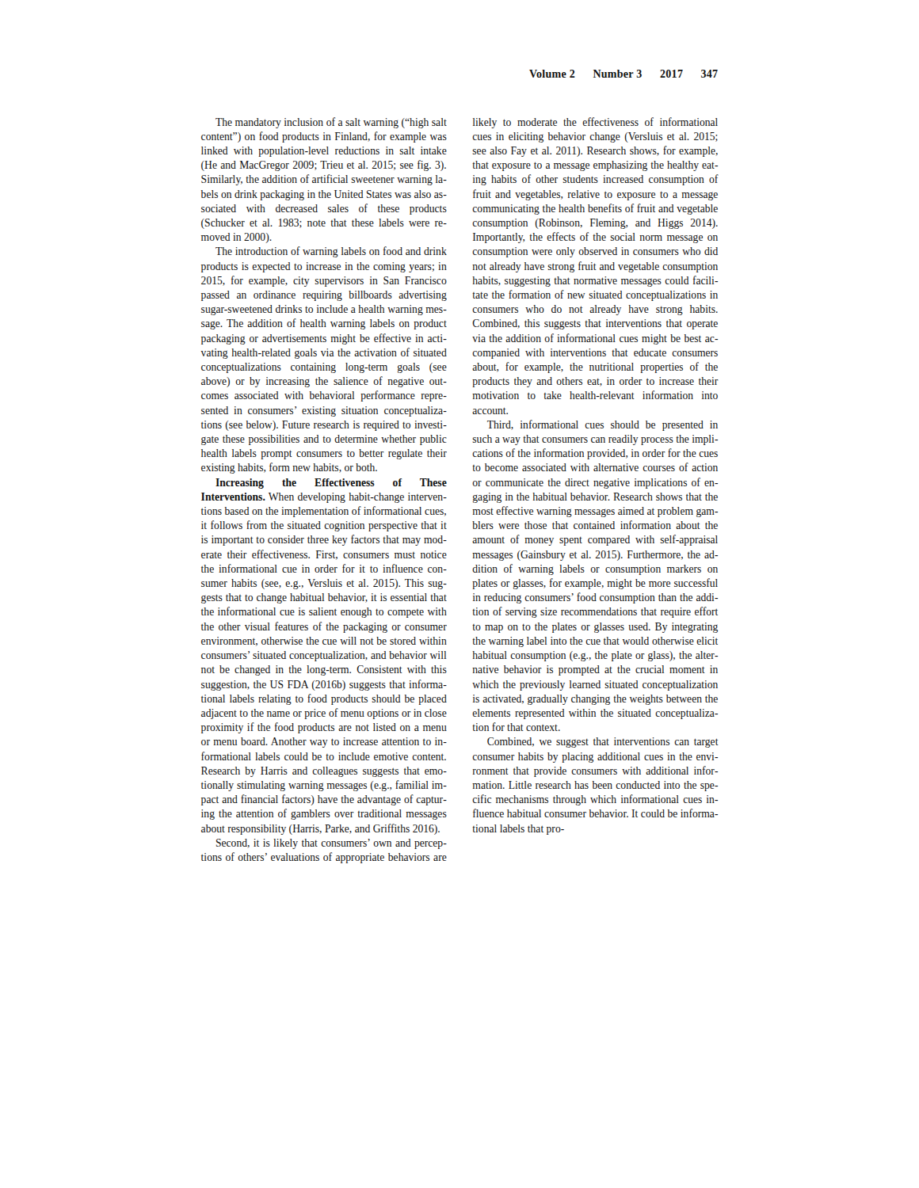Volume 2 Number 32017347
The mandatory inclusion of a salt warning (“high salt content”) on food products in Finland, for example was linked with population-level reductions in salt intake (He and MacGregor 2009; Trieu et al. 2015; see fig. 3). Similarly, the addition of artificial sweetener warning labels on drink packaging in the United States was also associated with decreased sales of these products (Schucker et al. 1983; note that these labels were removed in 2000).
The introduction of warning labels on food and drink products is expected to increase in the coming years; in 2015, for example, city supervisors in San Francisco passed an ordinance requiring billboards advertising sugar-sweetened drinks to include a health warning message. The addition of health warning labels on product packaging or advertisements might be effective in activating health-related goals via the activation of situated conceptualizations containing long-term goals (see above) or by increasing the salience of negative outcomes associated with behavioral performance represented in consumers’ existing situation conceptualizations (see below). Future research is required to investigate these possibilities and to determine whether public health labels prompt consumers to better regulate their existing habits, form new habits, or both.
Increasing the Effectiveness of These Interventions. When developing habit-change interventions based on the implementation of informational cues, it follows from the situated cognition perspective that it is important to consider three key factors that may moderate their effectiveness. First, consumers must notice the informational cue in order for it to influence consumer habits (see, e.g., Versluis et al. 2015). This suggests that to change habitual behavior, it is essential that the informational cue is salient enough to compete with the other visual features of the packaging or consumer environment, otherwise the cue will not be stored within consumers’ situated conceptualization, and behavior will not be changed in the long-term. Consistent with this suggestion, the US FDA (2016b) suggests that informational labels relating to food products should be placed adjacent to the name or price of menu options or in close proximity if the food products are not listed on a menu or menu board. Another way to increase attention to informational labels could be to include emotive content. Research by Harris and colleagues suggests that emotionally stimulating warning messages (e.g., familial impact and financial factors) have the advantage of capturing the attention of gamblers over traditional messages about responsibility (Harris, Parke, and Griffiths 2016).
Second, it is likely that consumers’ own and perceptions of others’ evaluations of appropriate behaviors are likely to moderate the effectiveness of informational cues in eliciting behavior change (Versluis et al. 2015; see also Fay et al. 2011). Research shows, for example, that exposure to a message emphasizing the healthy eating habits of other students increased consumption of fruit and vegetables, relative to exposure to a message communicating the health benefits of fruit and vegetable consumption (Robinson, Fleming, and Higgs 2014). Importantly, the effects of the social norm message on consumption were only observed in consumers who did not already have strong fruit and vegetable consumption habits, suggesting that normative messages could facilitate the formation of new situated conceptualizations in consumers who do not already have strong habits. Combined, this suggests that interventions that operate via the addition of informational cues might be best accompanied with interventions that educate consumers about, for example, the nutritional properties of the products they and others eat, in order to increase their motivation to take health-relevant information into account.
Third, informational cues should be presented in such a way that consumers can readily process the implications of the information provided, in order for the cues to become associated with alternative courses of action or communicate the direct negative implications of engaging in the habitual behavior. Research shows that the most effective warning messages aimed at problem gamblers were those that contained information about the amount of money spent compared with self-appraisal messages (Gainsbury et al. 2015). Furthermore, the addition of warning labels or consumption markers on plates or glasses, for example, might be more successful in reducing consumers’ food consumption than the addition of serving size recommendations that require effort to map on to the plates or glasses used. By integrating the warning label into the cue that would otherwise elicit habitual consumption (e.g., the plate or glass), the alternative behavior is prompted at the crucial moment in which the previously learned situated conceptualization is activated, gradually changing the weights between the elements represented within the situated conceptualization for that context.
Combined, we suggest that interventions can target consumer habits by placing additional cues in the environment that provide consumers with additional information. Little research has been conducted into the specific mechanisms through which informational cues influence habitual consumer behavior. It could be informational labels that pro-